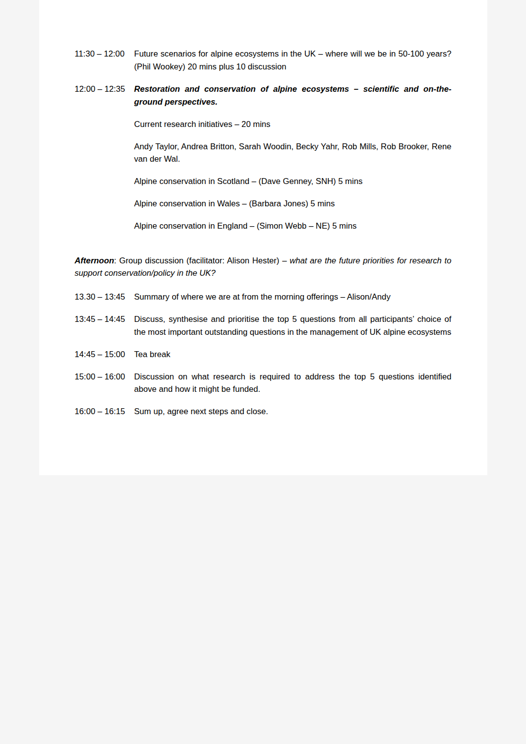11:30 – 12:00
Future scenarios for alpine ecosystems in the UK – where will we be in 50-100 years? (Phil Wookey) 20 mins plus 10 discussion
12:00 – 12:35
Restoration and conservation of alpine ecosystems – scientific and on-the-ground perspectives.
Current research initiatives – 20 mins
Andy Taylor, Andrea Britton, Sarah Woodin, Becky Yahr, Rob Mills, Rob Brooker, Rene van der Wal.
Alpine conservation in Scotland – (Dave Genney, SNH) 5 mins
Alpine conservation in Wales – (Barbara Jones) 5 mins
Alpine conservation in England – (Simon Webb – NE) 5 mins
Afternoon: Group discussion (facilitator: Alison Hester) – what are the future priorities for research to support conservation/policy in the UK?
13.30 – 13:45
Summary of where we are at from the morning offerings – Alison/Andy
13:45 – 14:45
Discuss, synthesise and prioritise the top 5 questions from all participants’ choice of the most important outstanding questions in the management of UK alpine ecosystems
14:45 – 15:00
Tea break
15:00 – 16:00
Discussion on what research is required to address the top 5 questions identified above and how it might be funded.
16:00 – 16:15
Sum up, agree next steps and close.